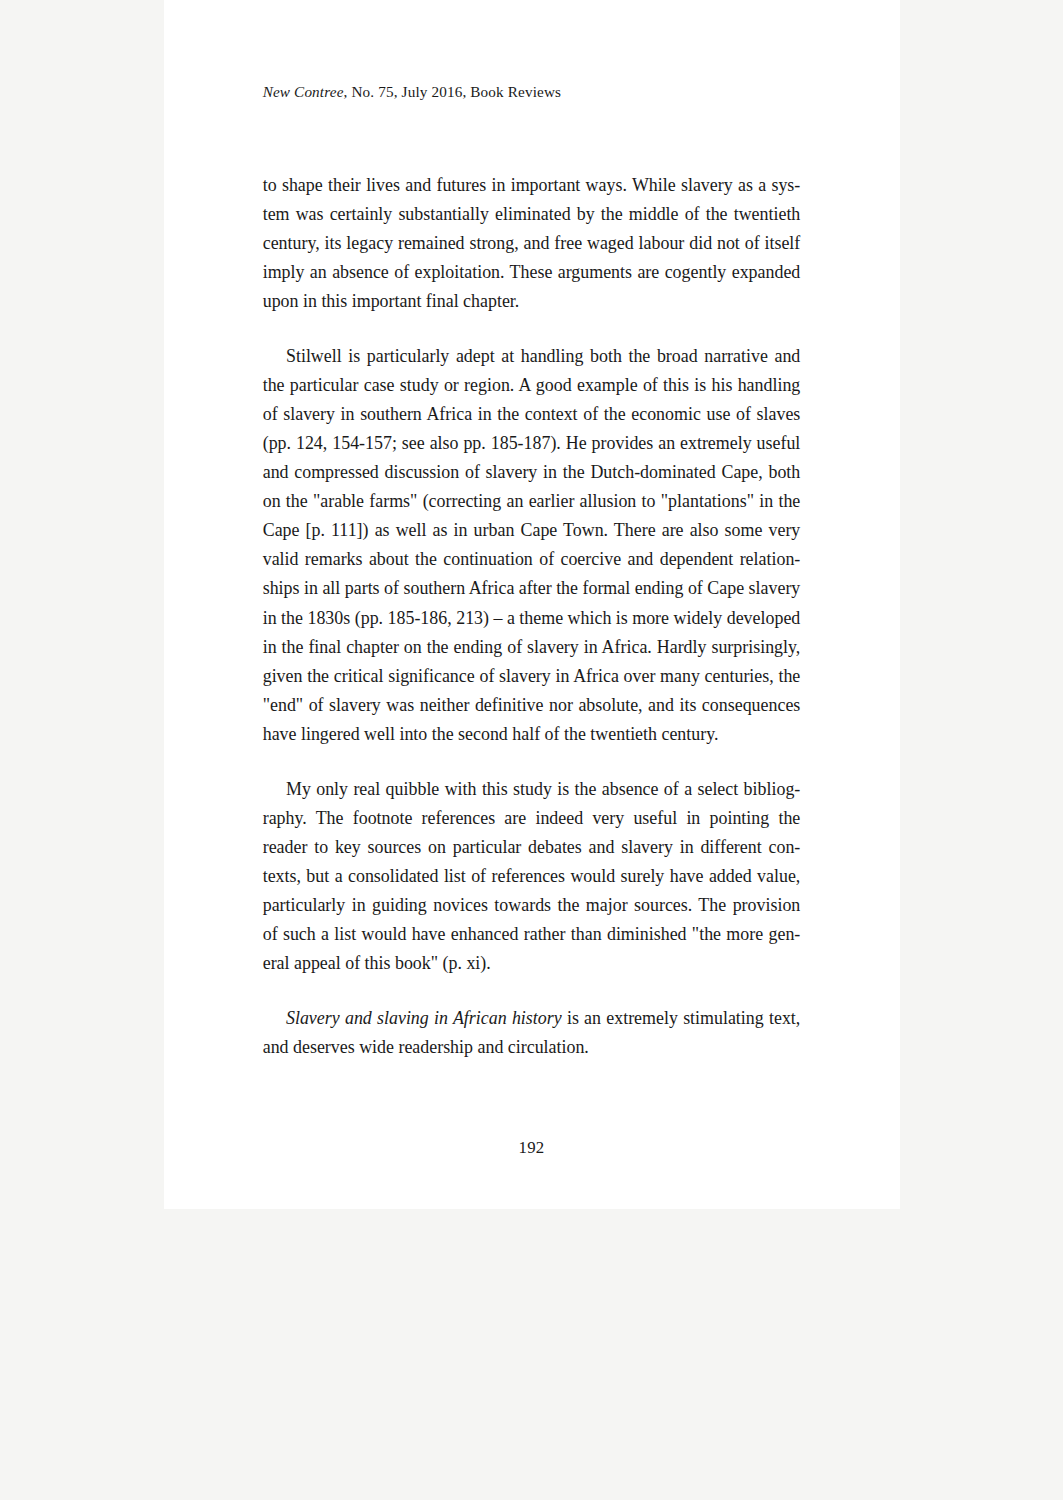New Contree, No. 75, July 2016, Book Reviews
to shape their lives and futures in important ways. While slavery as a system was certainly substantially eliminated by the middle of the twentieth century, its legacy remained strong, and free waged labour did not of itself imply an absence of exploitation. These arguments are cogently expanded upon in this important final chapter.
Stilwell is particularly adept at handling both the broad narrative and the particular case study or region. A good example of this is his handling of slavery in southern Africa in the context of the economic use of slaves (pp. 124, 154-157; see also pp. 185-187). He provides an extremely useful and compressed discussion of slavery in the Dutch-dominated Cape, both on the "arable farms" (correcting an earlier allusion to "plantations" in the Cape [p. 111]) as well as in urban Cape Town. There are also some very valid remarks about the continuation of coercive and dependent relationships in all parts of southern Africa after the formal ending of Cape slavery in the 1830s (pp. 185-186, 213) – a theme which is more widely developed in the final chapter on the ending of slavery in Africa. Hardly surprisingly, given the critical significance of slavery in Africa over many centuries, the "end" of slavery was neither definitive nor absolute, and its consequences have lingered well into the second half of the twentieth century.
My only real quibble with this study is the absence of a select bibliography. The footnote references are indeed very useful in pointing the reader to key sources on particular debates and slavery in different contexts, but a consolidated list of references would surely have added value, particularly in guiding novices towards the major sources. The provision of such a list would have enhanced rather than diminished "the more general appeal of this book" (p. xi).
Slavery and slaving in African history is an extremely stimulating text, and deserves wide readership and circulation.
192